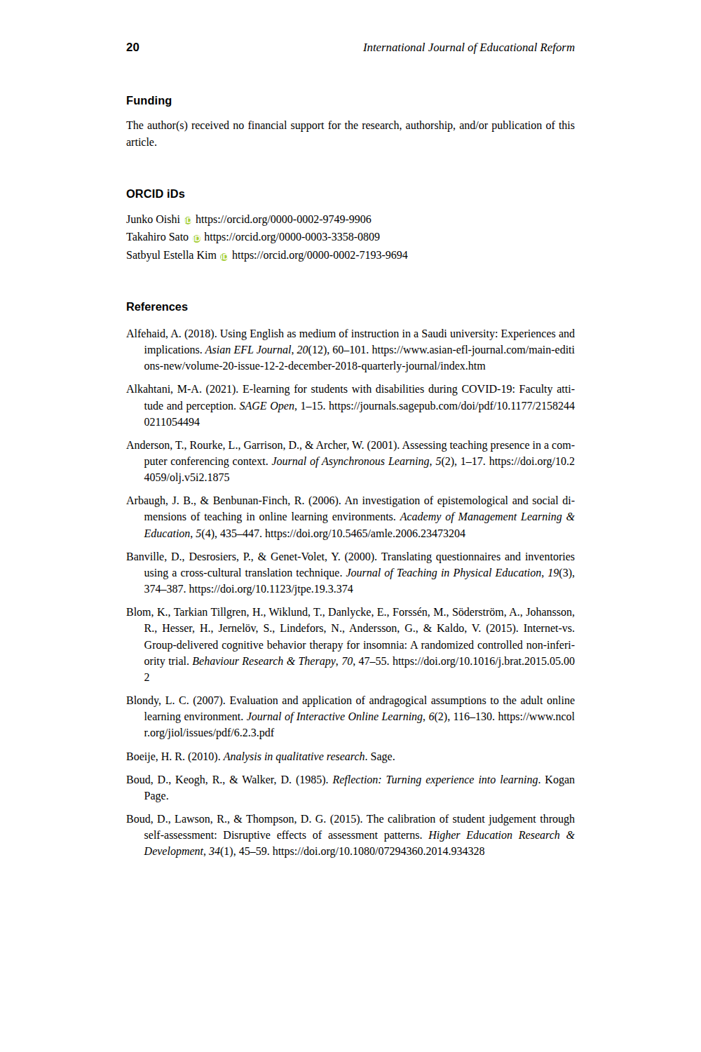20 International Journal of Educational Reform
Funding
The author(s) received no financial support for the research, authorship, and/or publication of this article.
ORCID iDs
Junko Oishi iD https://orcid.org/0000-0002-9749-9906
Takahiro Sato iD https://orcid.org/0000-0003-3358-0809
Satbyul Estella Kim iD https://orcid.org/0000-0002-7193-9694
References
Alfehaid, A. (2018). Using English as medium of instruction in a Saudi university: Experiences and implications. Asian EFL Journal, 20(12), 60–101. https://www.asian-efl-journal.com/main-editions-new/volume-20-issue-12-2-december-2018-quarterly-journal/index.htm
Alkahtani, M-A. (2021). E-learning for students with disabilities during COVID-19: Faculty attitude and perception. SAGE Open, 1–15. https://journals.sagepub.com/doi/pdf/10.1177/21582440211054494
Anderson, T., Rourke, L., Garrison, D., & Archer, W. (2001). Assessing teaching presence in a computer conferencing context. Journal of Asynchronous Learning, 5(2), 1–17. https://doi.org/10.24059/olj.v5i2.1875
Arbaugh, J. B., & Benbunan-Finch, R. (2006). An investigation of epistemological and social dimensions of teaching in online learning environments. Academy of Management Learning & Education, 5(4), 435–447. https://doi.org/10.5465/amle.2006.23473204
Banville, D., Desrosiers, P., & Genet-Volet, Y. (2000). Translating questionnaires and inventories using a cross-cultural translation technique. Journal of Teaching in Physical Education, 19(3), 374–387. https://doi.org/10.1123/jtpe.19.3.374
Blom, K., Tarkian Tillgren, H., Wiklund, T., Danlycke, E., Forssén, M., Söderström, A., Johansson, R., Hesser, H., Jernelöv, S., Lindefors, N., Andersson, G., & Kaldo, V. (2015). Internet-vs. Group-delivered cognitive behavior therapy for insomnia: A randomized controlled non-inferiority trial. Behaviour Research & Therapy, 70, 47–55. https://doi.org/10.1016/j.brat.2015.05.002
Blondy, L. C. (2007). Evaluation and application of andragogical assumptions to the adult online learning environment. Journal of Interactive Online Learning, 6(2), 116–130. https://www.ncolr.org/jiol/issues/pdf/6.2.3.pdf
Boeije, H. R. (2010). Analysis in qualitative research. Sage.
Boud, D., Keogh, R., & Walker, D. (1985). Reflection: Turning experience into learning. Kogan Page.
Boud, D., Lawson, R., & Thompson, D. G. (2015). The calibration of student judgement through self-assessment: Disruptive effects of assessment patterns. Higher Education Research & Development, 34(1), 45–59. https://doi.org/10.1080/07294360.2014.934328